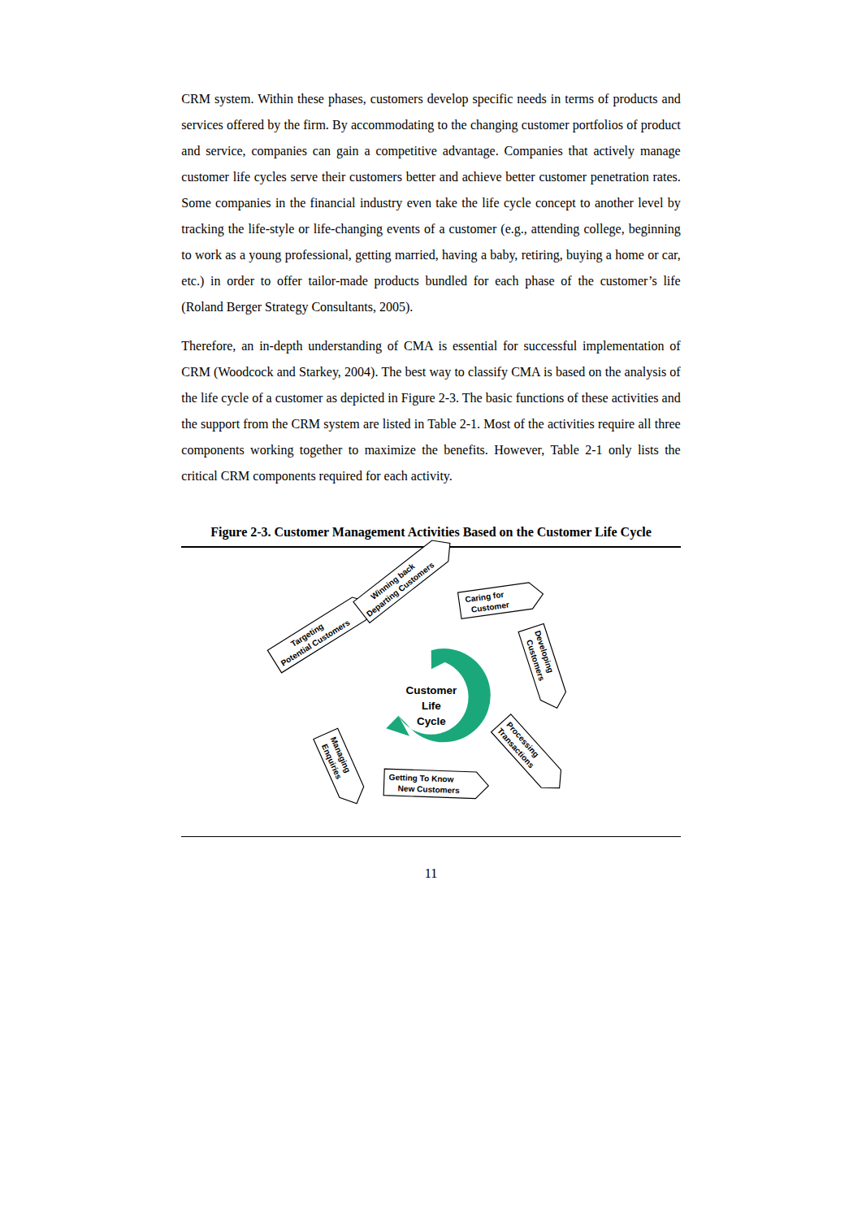CRM system. Within these phases, customers develop specific needs in terms of products and services offered by the firm. By accommodating to the changing customer portfolios of product and service, companies can gain a competitive advantage. Companies that actively manage customer life cycles serve their customers better and achieve better customer penetration rates. Some companies in the financial industry even take the life cycle concept to another level by tracking the life-style or life-changing events of a customer (e.g., attending college, beginning to work as a young professional, getting married, having a baby, retiring, buying a home or car, etc.) in order to offer tailor-made products bundled for each phase of the customer’s life (Roland Berger Strategy Consultants, 2005).
Therefore, an in-depth understanding of CMA is essential for successful implementation of CRM (Woodcock and Starkey, 2004). The best way to classify CMA is based on the analysis of the life cycle of a customer as depicted in Figure 2-3. The basic functions of these activities and the support from the CRM system are listed in Table 2-1. Most of the activities require all three components working together to maximize the benefits. However, Table 2-1 only lists the critical CRM components required for each activity.
Figure 2-3. Customer Management Activities Based on the Customer Life Cycle
Customer Life Cycle Caring for Customer Developing Customers Processing Transactions Getting To Know New Customers Managing Enquiries Targeting Potential Customers Winning back Departing Customers
11